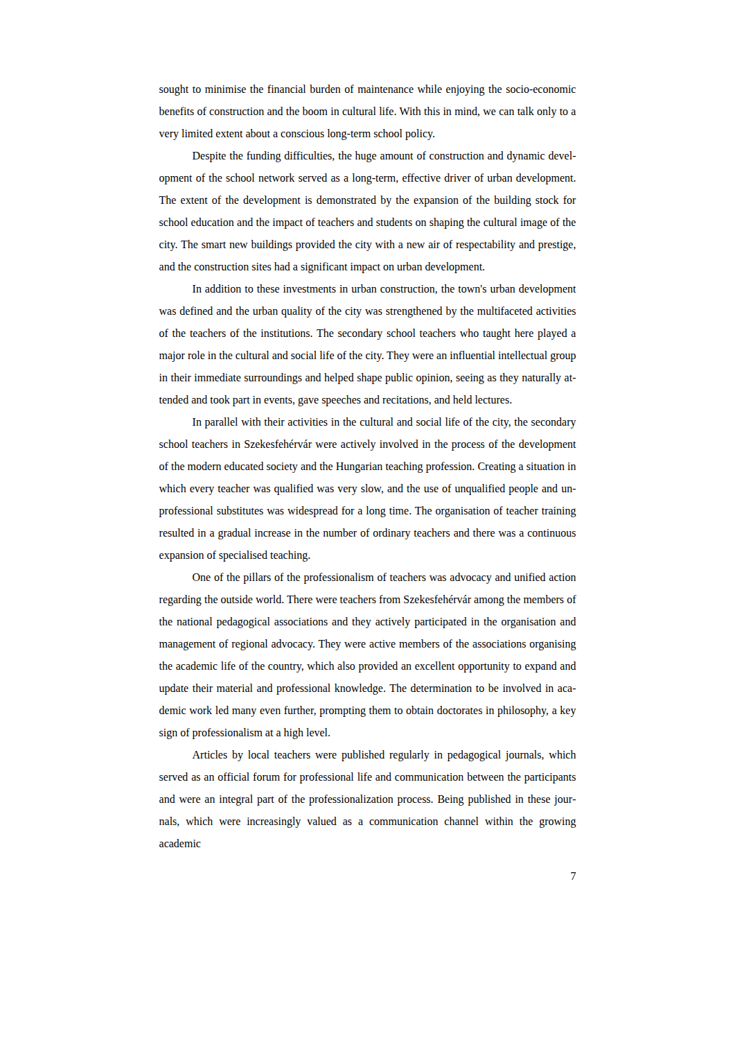sought to minimise the financial burden of maintenance while enjoying the socio-economic benefits of construction and the boom in cultural life. With this in mind, we can talk only to a very limited extent about a conscious long-term school policy.
Despite the funding difficulties, the huge amount of construction and dynamic development of the school network served as a long-term, effective driver of urban development. The extent of the development is demonstrated by the expansion of the building stock for school education and the impact of teachers and students on shaping the cultural image of the city. The smart new buildings provided the city with a new air of respectability and prestige, and the construction sites had a significant impact on urban development.
In addition to these investments in urban construction, the town's urban development was defined and the urban quality of the city was strengthened by the multifaceted activities of the teachers of the institutions. The secondary school teachers who taught here played a major role in the cultural and social life of the city. They were an influential intellectual group in their immediate surroundings and helped shape public opinion, seeing as they naturally attended and took part in events, gave speeches and recitations, and held lectures.
In parallel with their activities in the cultural and social life of the city, the secondary school teachers in Szekesfehérvár were actively involved in the process of the development of the modern educated society and the Hungarian teaching profession. Creating a situation in which every teacher was qualified was very slow, and the use of unqualified people and unprofessional substitutes was widespread for a long time. The organisation of teacher training resulted in a gradual increase in the number of ordinary teachers and there was a continuous expansion of specialised teaching.
One of the pillars of the professionalism of teachers was advocacy and unified action regarding the outside world. There were teachers from Szekesfehérvár among the members of the national pedagogical associations and they actively participated in the organisation and management of regional advocacy. They were active members of the associations organising the academic life of the country, which also provided an excellent opportunity to expand and update their material and professional knowledge. The determination to be involved in academic work led many even further, prompting them to obtain doctorates in philosophy, a key sign of professionalism at a high level.
Articles by local teachers were published regularly in pedagogical journals, which served as an official forum for professional life and communication between the participants and were an integral part of the professionalization process. Being published in these journals, which were increasingly valued as a communication channel within the growing academic
7